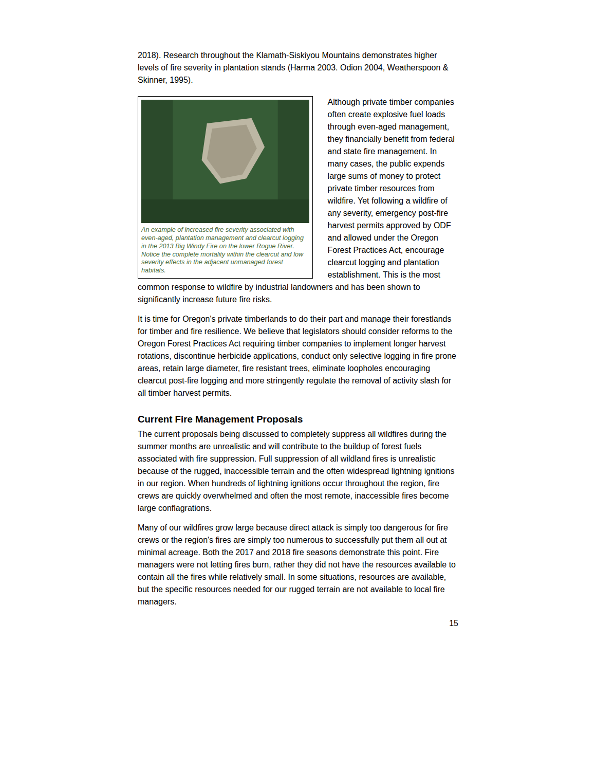2018). Research throughout the Klamath-Siskiyou Mountains demonstrates higher levels of fire severity in plantation stands (Harma 2003. Odion 2004, Weatherspoon & Skinner, 1995).
An example of increased fire severity associated with even-aged, plantation management and clearcut logging in the 2013 Big Windy Fire on the lower Rogue River. Notice the complete mortality within the clearcut and low severity effects in the adjacent unmanaged forest habitats.
Although private timber companies often create explosive fuel loads through even-aged management, they financially benefit from federal and state fire management. In many cases, the public expends large sums of money to protect private timber resources from wildfire. Yet following a wildfire of any severity, emergency post-fire harvest permits approved by ODF and allowed under the Oregon Forest Practices Act, encourage clearcut logging and plantation establishment. This is the most common response to wildfire by industrial landowners and has been shown to significantly increase future fire risks.
It is time for Oregon's private timberlands to do their part and manage their forestlands for timber and fire resilience. We believe that legislators should consider reforms to the Oregon Forest Practices Act requiring timber companies to implement longer harvest rotations, discontinue herbicide applications, conduct only selective logging in fire prone areas, retain large diameter, fire resistant trees, eliminate loopholes encouraging clearcut post-fire logging and more stringently regulate the removal of activity slash for all timber harvest permits.
Current Fire Management Proposals
The current proposals being discussed to completely suppress all wildfires during the summer months are unrealistic and will contribute to the buildup of forest fuels associated with fire suppression. Full suppression of all wildland fires is unrealistic because of the rugged, inaccessible terrain and the often widespread lightning ignitions in our region. When hundreds of lightning ignitions occur throughout the region, fire crews are quickly overwhelmed and often the most remote, inaccessible fires become large conflagrations.
Many of our wildfires grow large because direct attack is simply too dangerous for fire crews or the region's fires are simply too numerous to successfully put them all out at minimal acreage. Both the 2017 and 2018 fire seasons demonstrate this point. Fire managers were not letting fires burn, rather they did not have the resources available to contain all the fires while relatively small. In some situations, resources are available, but the specific resources needed for our rugged terrain are not available to local fire managers.
15